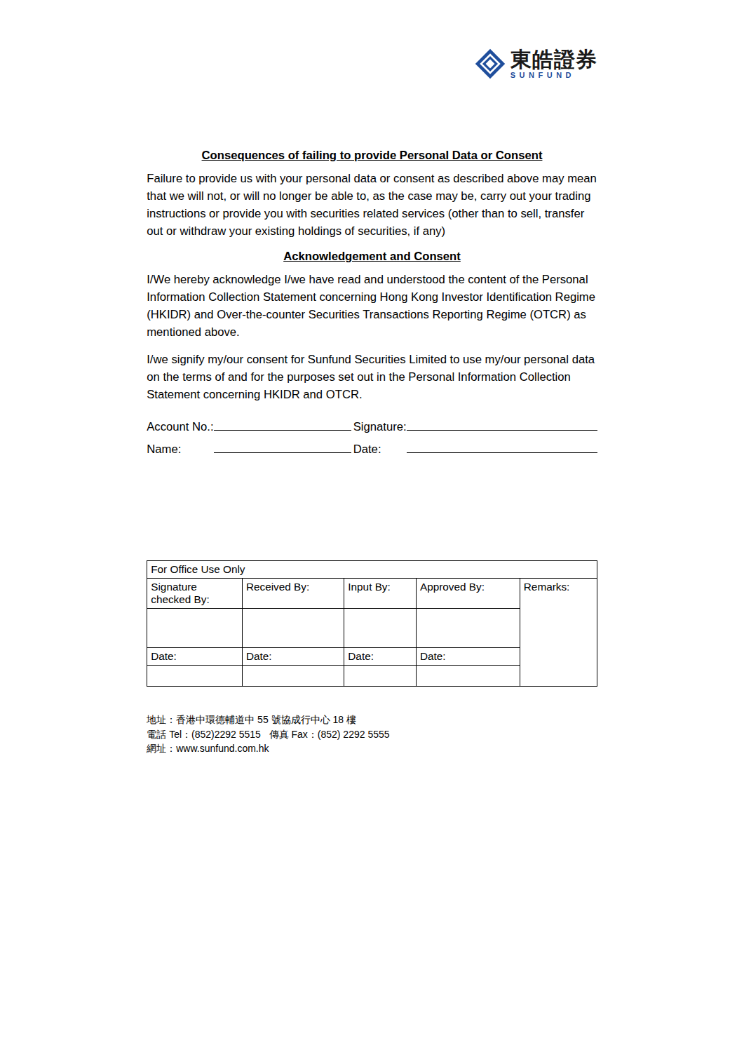東皓證券
SUNFUND
Consequences of failing to provide Personal Data or Consent
Failure to provide us with your personal data or consent as described above may mean that we will not, or will no longer be able to, as the case may be, carry out your trading instructions or provide you with securities related services (other than to sell, transfer out or withdraw your existing holdings of securities, if any)
Acknowledgement and Consent
I/We hereby acknowledge I/we have read and understood the content of the Personal Information Collection Statement concerning Hong Kong Investor Identification Regime (HKIDR) and Over-the-counter Securities Transactions Reporting Regime (OTCR) as mentioned above.
I/we signify my/our consent for Sunfund Securities Limited to use my/our personal data on the terms of and for the purposes set out in the Personal Information Collection Statement concerning HKIDR and OTCR.
| Account No.: | | | Signature: | |
| Name: | | | Date: | |
| For Office Use Only |
| Signature checked By: | Received By: | Input By: | Approved By: | Remarks: |
| Date: | Date: | Date: | Date: |
地址：香港中環德輔道中 55 號協成行中心 18 樓
電話 Tel：(852)2292 5515 傳真 Fax：(852) 2292 5555
網址：www.sunfund.com.hk